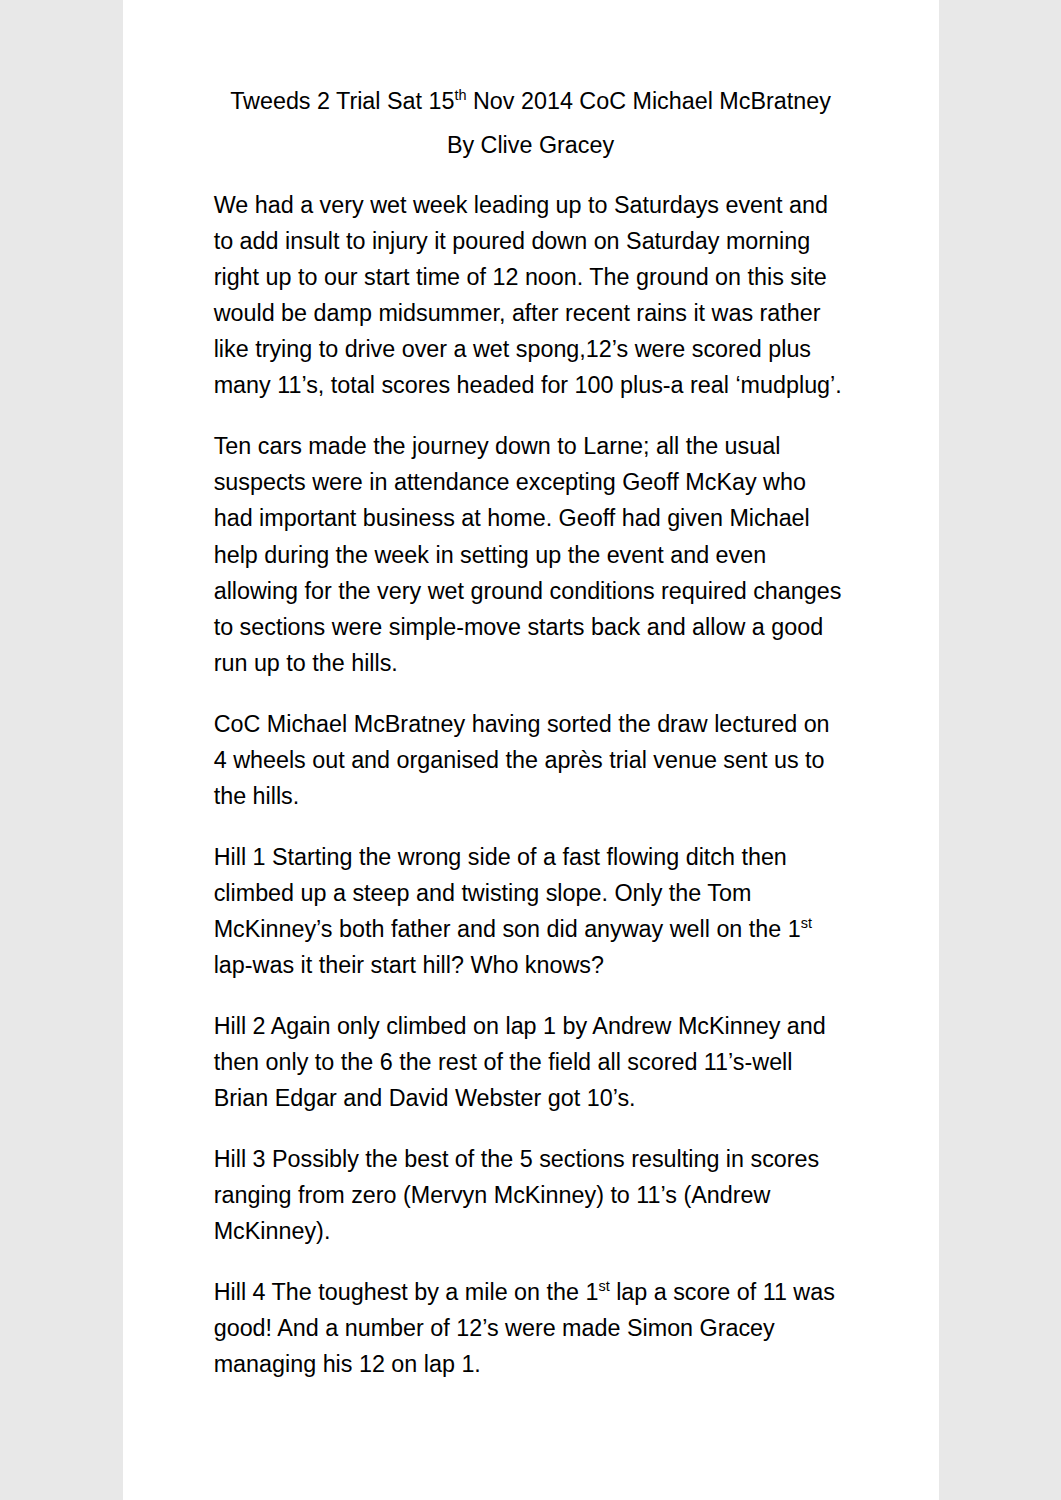Tweeds 2 Trial Sat 15th Nov 2014 CoC Michael McBratney
By Clive Gracey
We had a very wet week leading up to Saturdays event and to add insult to injury it poured down on Saturday morning right up to our start time of 12 noon. The ground on this site would be damp midsummer, after recent rains it was rather like trying to drive over a wet spong,12’s were scored plus many 11’s, total scores headed for 100 plus-a real ‘mudplug’.
Ten cars made the journey down to Larne; all the usual suspects were in attendance excepting Geoff McKay who had important business at home. Geoff had given Michael help during the week in setting up the event and even allowing for the very wet ground conditions required changes to sections were simple-move starts back and allow a good run up to the hills.
CoC Michael McBratney having sorted the draw lectured on 4 wheels out and organised the après trial venue sent us to the hills.
Hill 1 Starting the wrong side of a fast flowing ditch then climbed up a steep and twisting slope. Only the Tom McKinney’s both father and son did anyway well on the 1st lap-was it their start hill? Who knows?
Hill 2 Again only climbed on lap 1 by Andrew McKinney and then only to the 6 the rest of the field all scored 11’s-well Brian Edgar and David Webster got 10’s.
Hill 3 Possibly the best of the 5 sections resulting in scores ranging from zero (Mervyn McKinney) to 11’s (Andrew McKinney).
Hill 4 The toughest by a mile on the 1st lap a score of 11 was good! And a number of 12’s were made Simon Gracey managing his 12 on lap 1.